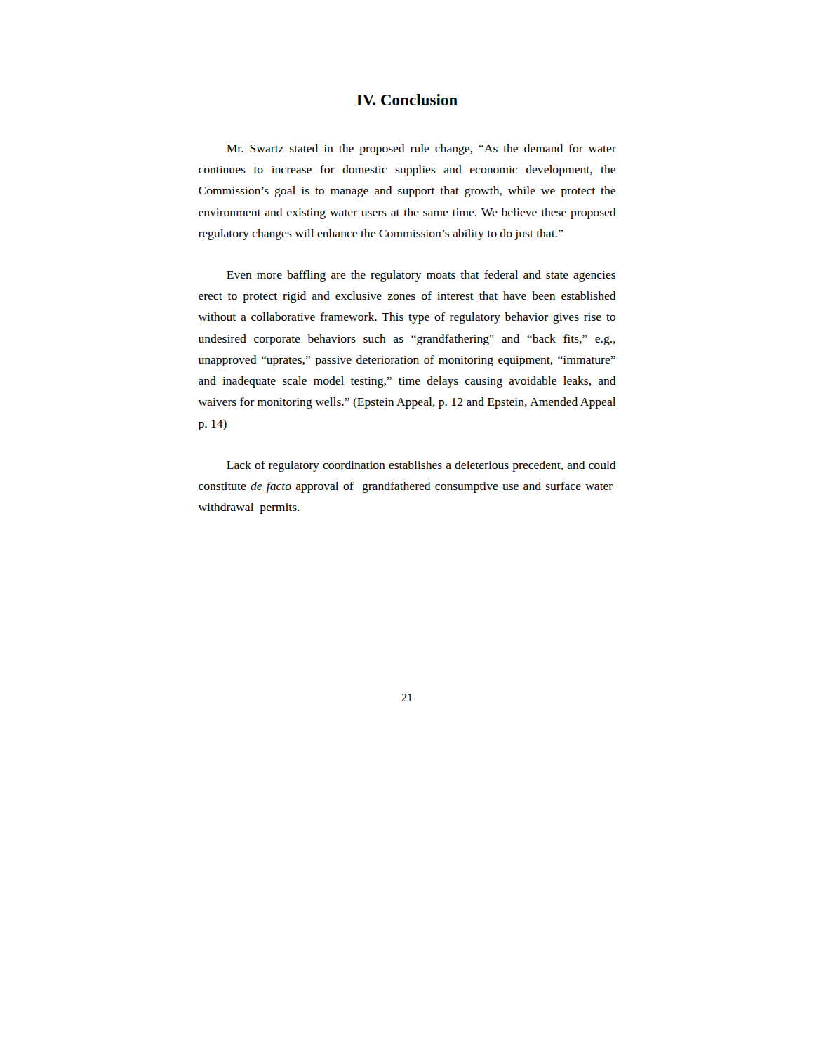IV. Conclusion
Mr. Swartz stated in the proposed rule change, “As the demand for water continues to increase for domestic supplies and economic development, the Commission’s goal is to manage and support that growth, while we protect the environment and existing water users at the same time. We believe these proposed regulatory changes will enhance the Commission’s ability to do just that.”
Even more baffling are the regulatory moats that federal and state agencies erect to protect rigid and exclusive zones of interest that have been established without a collaborative framework. This type of regulatory behavior gives rise to undesired corporate behaviors such as “grandfathering" and “back fits,” e.g., unapproved “uprates,” passive deterioration of monitoring equipment, “immature” and inadequate scale model testing,” time delays causing avoidable leaks, and waivers for monitoring wells.” (Epstein Appeal, p. 12 and Epstein, Amended Appeal p. 14)
Lack of regulatory coordination establishes a deleterious precedent, and could constitute de facto approval of grandfathered consumptive use and surface water withdrawal permits.
21